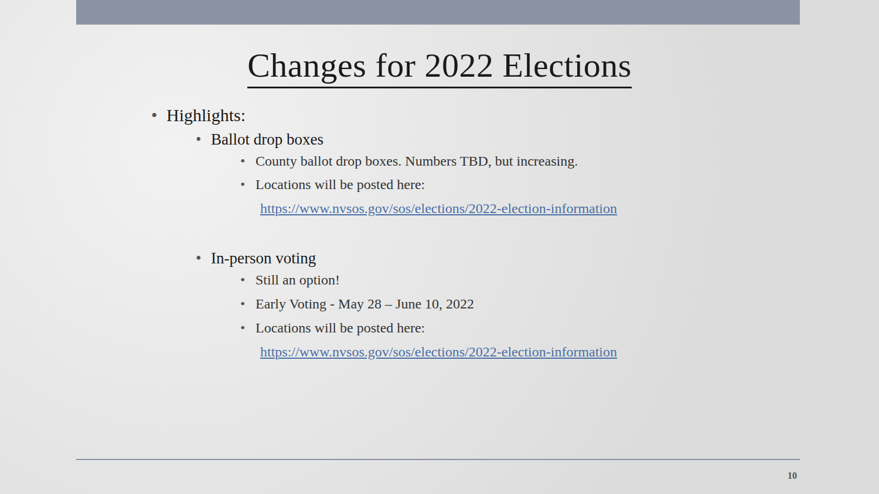Changes for 2022 Elections
Highlights:
Ballot drop boxes
County ballot drop boxes. Numbers TBD, but increasing.
Locations will be posted here:
https://www.nvsos.gov/sos/elections/2022-election-information
In-person voting
Still an option!
Early Voting - May 28 – June 10, 2022
Locations will be posted here:
https://www.nvsos.gov/sos/elections/2022-election-information
10